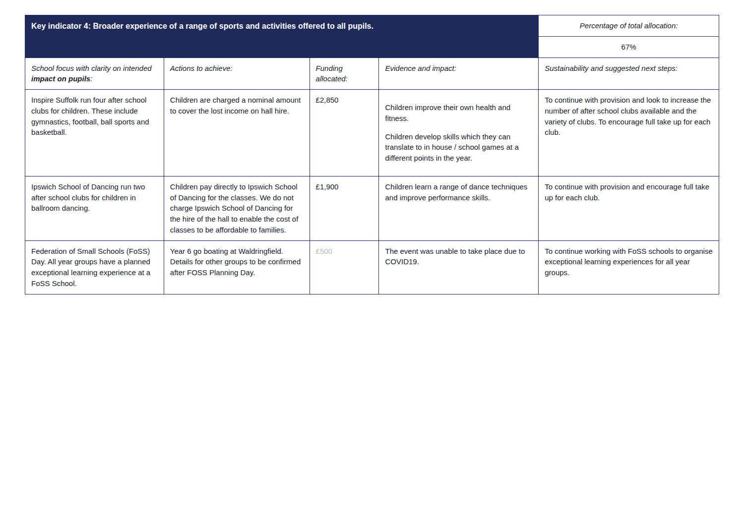| Key indicator 4: Broader experience of a range of sports and activities offered to all pupils. | Percentage of total allocation: |
| 67% |
| School focus with clarity on intended impact on pupils : | Actions to achieve: | Funding allocated: | Evidence and impact: | Sustainability and suggested next steps: |
| Inspire Suffolk run four after school clubs for children. These include gymnastics, football, ball sports and basketball. | Children are charged a nominal amount to cover the lost income on hall hire. | £2,850 | Children improve their own health and fitness. Children develop skills which they can translate to in house / school games at a different points in the year. | To continue with provision and look to increase the number of after school clubs available and the variety of clubs. To encourage full take up for each club. |
| Ipswich School of Dancing run two after school clubs for children in ballroom dancing. | Children pay directly to Ipswich School of Dancing for the classes. We do not charge Ipswich School of Dancing for the hire of the hall to enable the cost of classes to be affordable to families. | £1,900 | Children learn a range of dance techniques and improve performance skills. | To continue with provision and encourage full take up for each club. |
| Federation of Small Schools (FoSS) Day. All year groups have a planned exceptional learning experience at a FoSS School. | Year 6 go boating at Waldringfield. Details for other groups to be confirmed after FOSS Planning Day. | £500 | The event was unable to take place due to COVID19. | To continue working with FoSS schools to organise exceptional learning experiences for all year groups. |